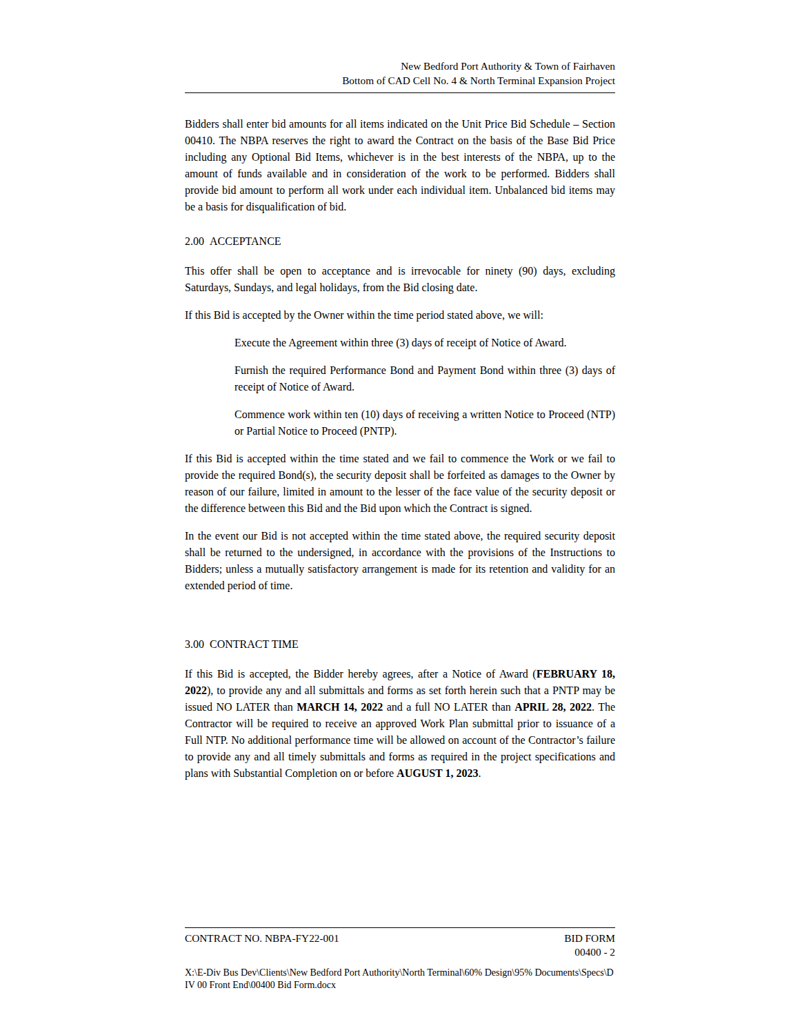New Bedford Port Authority & Town of Fairhaven
Bottom of CAD Cell No. 4 & North Terminal Expansion Project
Bidders shall enter bid amounts for all items indicated on the Unit Price Bid Schedule – Section 00410. The NBPA reserves the right to award the Contract on the basis of the Base Bid Price including any Optional Bid Items, whichever is in the best interests of the NBPA, up to the amount of funds available and in consideration of the work to be performed. Bidders shall provide bid amount to perform all work under each individual item. Unbalanced bid items may be a basis for disqualification of bid.
2.00 ACCEPTANCE
This offer shall be open to acceptance and is irrevocable for ninety (90) days, excluding Saturdays, Sundays, and legal holidays, from the Bid closing date.
If this Bid is accepted by the Owner within the time period stated above, we will:
Execute the Agreement within three (3) days of receipt of Notice of Award.
Furnish the required Performance Bond and Payment Bond within three (3) days of receipt of Notice of Award.
Commence work within ten (10) days of receiving a written Notice to Proceed (NTP) or Partial Notice to Proceed (PNTP).
If this Bid is accepted within the time stated and we fail to commence the Work or we fail to provide the required Bond(s), the security deposit shall be forfeited as damages to the Owner by reason of our failure, limited in amount to the lesser of the face value of the security deposit or the difference between this Bid and the Bid upon which the Contract is signed.
In the event our Bid is not accepted within the time stated above, the required security deposit shall be returned to the undersigned, in accordance with the provisions of the Instructions to Bidders; unless a mutually satisfactory arrangement is made for its retention and validity for an extended period of time.
3.00 CONTRACT TIME
If this Bid is accepted, the Bidder hereby agrees, after a Notice of Award (FEBRUARY 18, 2022), to provide any and all submittals and forms as set forth herein such that a PNTP may be issued NO LATER than MARCH 14, 2022 and a full NO LATER than APRIL 28, 2022. The Contractor will be required to receive an approved Work Plan submittal prior to issuance of a Full NTP. No additional performance time will be allowed on account of the Contractor’s failure to provide any and all timely submittals and forms as required in the project specifications and plans with Substantial Completion on or before AUGUST 1, 2023.
CONTRACT NO. NBPA-FY22-001
BID FORM
00400 - 2
X:\E-Div Bus Dev\Clients\New Bedford Port Authority\North Terminal\60% Design\95% Documents\Specs\DIV 00 Front End\00400 Bid Form.docx